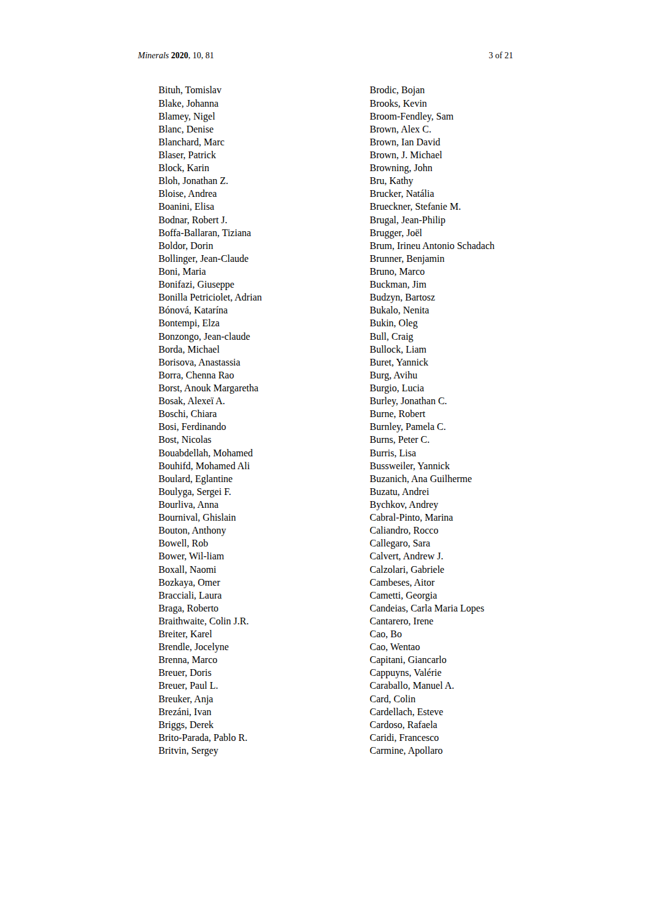Minerals 2020, 10, 81 3 of 21
Bituh, Tomislav
Blake, Johanna
Blamey, Nigel
Blanc, Denise
Blanchard, Marc
Blaser, Patrick
Block, Karin
Bloh, Jonathan Z.
Bloise, Andrea
Boanini, Elisa
Bodnar, Robert J.
Boffa-Ballaran, Tiziana
Boldor, Dorin
Bollinger, Jean-Claude
Boni, Maria
Bonifazi, Giuseppe
Bonilla Petriciolet, Adrian
Bónová, Katarína
Bontempi, Elza
Bonzongo, Jean-claude
Borda, Michael
Borisova, Anastassia
Borra, Chenna Rao
Borst, Anouk Margaretha
Bosak, Alexeï A.
Boschi, Chiara
Bosi, Ferdinando
Bost, Nicolas
Bouabdellah, Mohamed
Bouhifd, Mohamed Ali
Boulard, Eglantine
Boulyga, Sergei F.
Bourliva, Anna
Bournival, Ghislain
Bouton, Anthony
Bowell, Rob
Bower, Wil-liam
Boxall, Naomi
Bozkaya, Omer
Bracciali, Laura
Braga, Roberto
Braithwaite, Colin J.R.
Breiter, Karel
Brendle, Jocelyne
Brenna, Marco
Breuer, Doris
Breuer, Paul L.
Breuker, Anja
Brezáni, Ivan
Briggs, Derek
Brito-Parada, Pablo R.
Britvin, Sergey
Brodic, Bojan
Brooks, Kevin
Broom-Fendley, Sam
Brown, Alex C.
Brown, Ian David
Brown, J. Michael
Browning, John
Bru, Kathy
Brucker, Natália
Brueckner, Stefanie M.
Brugal, Jean-Philip
Brugger, Joël
Brum, Irineu Antonio Schadach
Brunner, Benjamin
Bruno, Marco
Buckman, Jim
Budzyn, Bartosz
Bukalo, Nenita
Bukin, Oleg
Bull, Craig
Bullock, Liam
Buret, Yannick
Burg, Avihu
Burgio, Lucia
Burley, Jonathan C.
Burne, Robert
Burnley, Pamela C.
Burns, Peter C.
Burris, Lisa
Bussweiler, Yannick
Buzanich, Ana Guilherme
Buzatu, Andrei
Bychkov, Andrey
Cabral-Pinto, Marina
Caliandro, Rocco
Callegaro, Sara
Calvert, Andrew J.
Calzolari, Gabriele
Cambeses, Aitor
Cametti, Georgia
Candeias, Carla Maria Lopes
Cantarero, Irene
Cao, Bo
Cao, Wentao
Capitani, Giancarlo
Cappuyns, Valérie
Caraballo, Manuel A.
Card, Colin
Cardellach, Esteve
Cardoso, Rafaela
Caridi, Francesco
Carmine, Apollaro